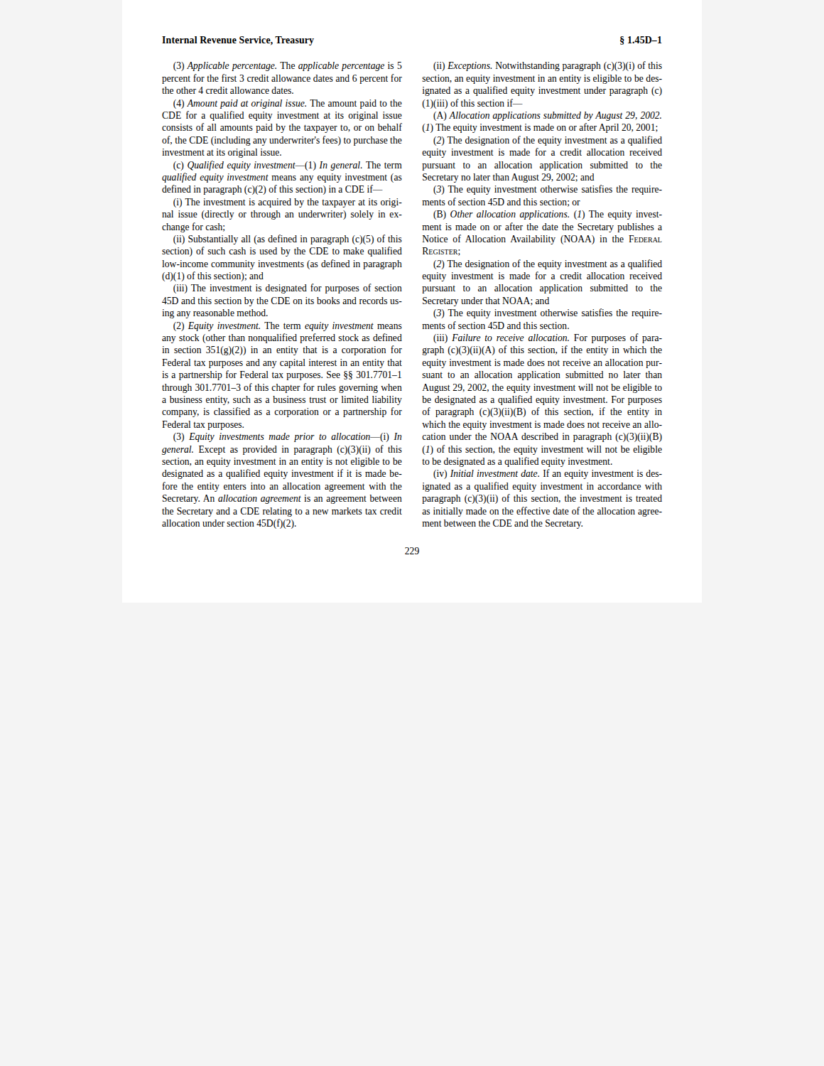Internal Revenue Service, Treasury § 1.45D–1
(3) Applicable percentage. The applicable percentage is 5 percent for the first 3 credit allowance dates and 6 percent for the other 4 credit allowance dates.
(4) Amount paid at original issue. The amount paid to the CDE for a qualified equity investment at its original issue consists of all amounts paid by the taxpayer to, or on behalf of, the CDE (including any underwriter's fees) to purchase the investment at its original issue.
(c) Qualified equity investment—(1) In general. The term qualified equity investment means any equity investment (as defined in paragraph (c)(2) of this section) in a CDE if—
(i) The investment is acquired by the taxpayer at its original issue (directly or through an underwriter) solely in exchange for cash;
(ii) Substantially all (as defined in paragraph (c)(5) of this section) of such cash is used by the CDE to make qualified low-income community investments (as defined in paragraph (d)(1) of this section); and
(iii) The investment is designated for purposes of section 45D and this section by the CDE on its books and records using any reasonable method.
(2) Equity investment. The term equity investment means any stock (other than nonqualified preferred stock as defined in section 351(g)(2)) in an entity that is a corporation for Federal tax purposes and any capital interest in an entity that is a partnership for Federal tax purposes. See §§ 301.7701–1 through 301.7701–3 of this chapter for rules governing when a business entity, such as a business trust or limited liability company, is classified as a corporation or a partnership for Federal tax purposes.
(3) Equity investments made prior to allocation—(i) In general. Except as provided in paragraph (c)(3)(ii) of this section, an equity investment in an entity is not eligible to be designated as a qualified equity investment if it is made before the entity enters into an allocation agreement with the Secretary. An allocation agreement is an agreement between the Secretary and a CDE relating to a new markets tax credit allocation under section 45D(f)(2).
(ii) Exceptions. Notwithstanding paragraph (c)(3)(i) of this section, an equity investment in an entity is eligible to be designated as a qualified equity investment under paragraph (c)(1)(iii) of this section if—
(A) Allocation applications submitted by August 29, 2002. (1) The equity investment is made on or after April 20, 2001;
(2) The designation of the equity investment as a qualified equity investment is made for a credit allocation received pursuant to an allocation application submitted to the Secretary no later than August 29, 2002; and
(3) The equity investment otherwise satisfies the requirements of section 45D and this section; or
(B) Other allocation applications. (1) The equity investment is made on or after the date the Secretary publishes a Notice of Allocation Availability (NOAA) in the Federal Register;
(2) The designation of the equity investment as a qualified equity investment is made for a credit allocation received pursuant to an allocation application submitted to the Secretary under that NOAA; and
(3) The equity investment otherwise satisfies the requirements of section 45D and this section.
(iii) Failure to receive allocation. For purposes of paragraph (c)(3)(ii)(A) of this section, if the entity in which the equity investment is made does not receive an allocation pursuant to an allocation application submitted no later than August 29, 2002, the equity investment will not be eligible to be designated as a qualified equity investment. For purposes of paragraph (c)(3)(ii)(B) of this section, if the entity in which the equity investment is made does not receive an allocation under the NOAA described in paragraph (c)(3)(ii)(B)(1) of this section, the equity investment will not be eligible to be designated as a qualified equity investment.
(iv) Initial investment date. If an equity investment is designated as a qualified equity investment in accordance with paragraph (c)(3)(ii) of this section, the investment is treated as initially made on the effective date of the allocation agreement between the CDE and the Secretary.
229